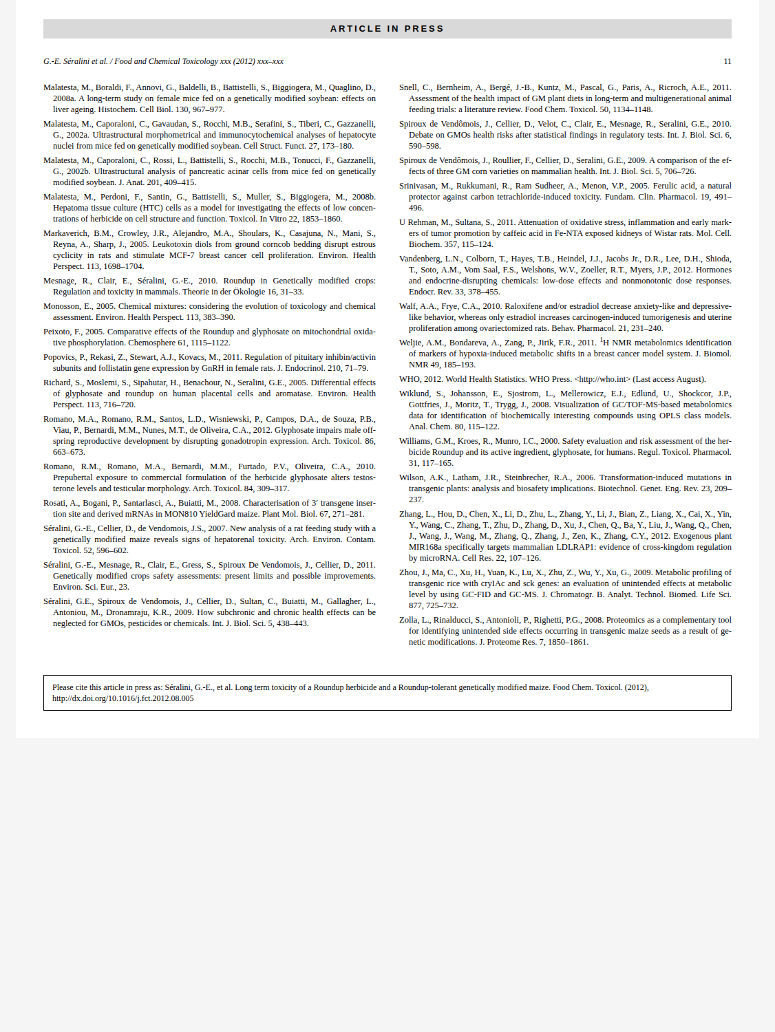ARTICLE IN PRESS
G.-E. Séralini et al. / Food and Chemical Toxicology xxx (2012) xxx–xxx 11
Malatesta, M., Boraldi, F., Annovi, G., Baldelli, B., Battistelli, S., Biggiogera, M., Quaglino, D., 2008a. A long-term study on female mice fed on a genetically modified soybean: effects on liver ageing. Histochem. Cell Biol. 130, 967–977.
Malatesta, M., Caporaloni, C., Gavaudan, S., Rocchi, M.B., Serafini, S., Tiberi, C., Gazzanelli, G., 2002a. Ultrastructural morphometrical and immunocytochemical analyses of hepatocyte nuclei from mice fed on genetically modified soybean. Cell Struct. Funct. 27, 173–180.
Malatesta, M., Caporaloni, C., Rossi, L., Battistelli, S., Rocchi, M.B., Tonucci, F., Gazzanelli, G., 2002b. Ultrastructural analysis of pancreatic acinar cells from mice fed on genetically modified soybean. J. Anat. 201, 409–415.
Malatesta, M., Perdoni, F., Santin, G., Battistelli, S., Muller, S., Biggiogera, M., 2008b. Hepatoma tissue culture (HTC) cells as a model for investigating the effects of low concentrations of herbicide on cell structure and function. Toxicol. In Vitro 22, 1853–1860.
Markaverich, B.M., Crowley, J.R., Alejandro, M.A., Shoulars, K., Casajuna, N., Mani, S., Reyna, A., Sharp, J., 2005. Leukotoxin diols from ground corncob bedding disrupt estrous cyclicity in rats and stimulate MCF-7 breast cancer cell proliferation. Environ. Health Perspect. 113, 1698–1704.
Mesnage, R., Clair, E., Séralini, G.-E., 2010. Roundup in Genetically modified crops: Regulation and toxicity in mammals. Theorie in der Ökologie 16, 31–33.
Monosson, E., 2005. Chemical mixtures: considering the evolution of toxicology and chemical assessment. Environ. Health Perspect. 113, 383–390.
Peixoto, F., 2005. Comparative effects of the Roundup and glyphosate on mitochondrial oxidative phosphorylation. Chemosphere 61, 1115–1122.
Popovics, P., Rekasi, Z., Stewart, A.J., Kovacs, M., 2011. Regulation of pituitary inhibin/activin subunits and follistatin gene expression by GnRH in female rats. J. Endocrinol. 210, 71–79.
Richard, S., Moslemi, S., Sipahutar, H., Benachour, N., Seralini, G.E., 2005. Differential effects of glyphosate and roundup on human placental cells and aromatase. Environ. Health Perspect. 113, 716–720.
Romano, M.A., Romano, R.M., Santos, L.D., Wisniewski, P., Campos, D.A., de Souza, P.B., Viau, P., Bernardi, M.M., Nunes, M.T., de Oliveira, C.A., 2012. Glyphosate impairs male offspring reproductive development by disrupting gonadotropin expression. Arch. Toxicol. 86, 663–673.
Romano, R.M., Romano, M.A., Bernardi, M.M., Furtado, P.V., Oliveira, C.A., 2010. Prepubertal exposure to commercial formulation of the herbicide glyphosate alters testosterone levels and testicular morphology. Arch. Toxicol. 84, 309–317.
Rosati, A., Bogani, P., Santarlasci, A., Buiatti, M., 2008. Characterisation of 3′ transgene insertion site and derived mRNAs in MON810 YieldGard maize. Plant Mol. Biol. 67, 271–281.
Séralini, G.-E., Cellier, D., de Vendomois, J.S., 2007. New analysis of a rat feeding study with a genetically modified maize reveals signs of hepatorenal toxicity. Arch. Environ. Contam. Toxicol. 52, 596–602.
Séralini, G.-E., Mesnage, R., Clair, E., Gress, S., Spiroux De Vendomois, J., Cellier, D., 2011. Genetically modified crops safety assessments: present limits and possible improvements. Environ. Sci. Eur., 23.
Séralini, G.E., Spiroux de Vendomois, J., Cellier, D., Sultan, C., Buiatti, M., Gallagher, L., Antoniou, M., Dronamraju, K.R., 2009. How subchronic and chronic health effects can be neglected for GMOs, pesticides or chemicals. Int. J. Biol. Sci. 5, 438–443.
Snell, C., Bernheim, A., Bergé, J.-B., Kuntz, M., Pascal, G., Paris, A., Ricroch, A.E., 2011. Assessment of the health impact of GM plant diets in long-term and multigenerational animal feeding trials: a literature review. Food Chem. Toxicol. 50, 1134–1148.
Spiroux de Vendômois, J., Cellier, D., Velot, C., Clair, E., Mesnage, R., Seralini, G.E., 2010. Debate on GMOs health risks after statistical findings in regulatory tests. Int. J. Biol. Sci. 6, 590–598.
Spiroux de Vendômois, J., Roullier, F., Cellier, D., Seralini, G.E., 2009. A comparison of the effects of three GM corn varieties on mammalian health. Int. J. Biol. Sci. 5, 706–726.
Srinivasan, M., Rukkumani, R., Ram Sudheer, A., Menon, V.P., 2005. Ferulic acid, a natural protector against carbon tetrachloride-induced toxicity. Fundam. Clin. Pharmacol. 19, 491–496.
U Rehman, M., Sultana, S., 2011. Attenuation of oxidative stress, inflammation and early markers of tumor promotion by caffeic acid in Fe-NTA exposed kidneys of Wistar rats. Mol. Cell. Biochem. 357, 115–124.
Vandenberg, L.N., Colborn, T., Hayes, T.B., Heindel, J.J., Jacobs Jr., D.R., Lee, D.H., Shioda, T., Soto, A.M., Vom Saal, F.S., Welshons, W.V., Zoeller, R.T., Myers, J.P., 2012. Hormones and endocrine-disrupting chemicals: low-dose effects and nonmonotonic dose responses. Endocr. Rev. 33, 378–455.
Walf, A.A., Frye, C.A., 2010. Raloxifene and/or estradiol decrease anxiety-like and depressive-like behavior, whereas only estradiol increases carcinogen-induced tumorigenesis and uterine proliferation among ovariectomized rats. Behav. Pharmacol. 21, 231–240.
Weljie, A.M., Bondareva, A., Zang, P., Jirik, F.R., 2011. 1H NMR metabolomics identification of markers of hypoxia-induced metabolic shifts in a breast cancer model system. J. Biomol. NMR 49, 185–193.
WHO, 2012. World Health Statistics. WHO Press. <http://who.int> (Last access August).
Wiklund, S., Johansson, E., Sjostrom, L., Mellerowicz, E.J., Edlund, U., Shockcor, J.P., Gottfries, J., Moritz, T., Trygg, J., 2008. Visualization of GC/TOF-MS-based metabolomics data for identification of biochemically interesting compounds using OPLS class models. Anal. Chem. 80, 115–122.
Williams, G.M., Kroes, R., Munro, I.C., 2000. Safety evaluation and risk assessment of the herbicide Roundup and its active ingredient, glyphosate, for humans. Regul. Toxicol. Pharmacol. 31, 117–165.
Wilson, A.K., Latham, J.R., Steinbrecher, R.A., 2006. Transformation-induced mutations in transgenic plants: analysis and biosafety implications. Biotechnol. Genet. Eng. Rev. 23, 209–237.
Zhang, L., Hou, D., Chen, X., Li, D., Zhu, L., Zhang, Y., Li, J., Bian, Z., Liang, X., Cai, X., Yin, Y., Wang, C., Zhang, T., Zhu, D., Zhang, D., Xu, J., Chen, Q., Ba, Y., Liu, J., Wang, Q., Chen, J., Wang, J., Wang, M., Zhang, Q., Zhang, J., Zen, K., Zhang, C.Y., 2012. Exogenous plant MIR168a specifically targets mammalian LDLRAP1: evidence of cross-kingdom regulation by microRNA. Cell Res. 22, 107–126.
Zhou, J., Ma, C., Xu, H., Yuan, K., Lu, X., Zhu, Z., Wu, Y., Xu, G., 2009. Metabolic profiling of transgenic rice with cryIAc and sck genes: an evaluation of unintended effects at metabolic level by using GC-FID and GC-MS. J. Chromatogr. B. Analyt. Technol. Biomed. Life Sci. 877, 725–732.
Zolla, L., Rinalducci, S., Antonioli, P., Righetti, P.G., 2008. Proteomics as a complementary tool for identifying unintended side effects occurring in transgenic maize seeds as a result of genetic modifications. J. Proteome Res. 7, 1850–1861.
Please cite this article in press as: Séralini, G.-E., et al. Long term toxicity of a Roundup herbicide and a Roundup-tolerant genetically modified maize. Food Chem. Toxicol. (2012), http://dx.doi.org/10.1016/j.fct.2012.08.005